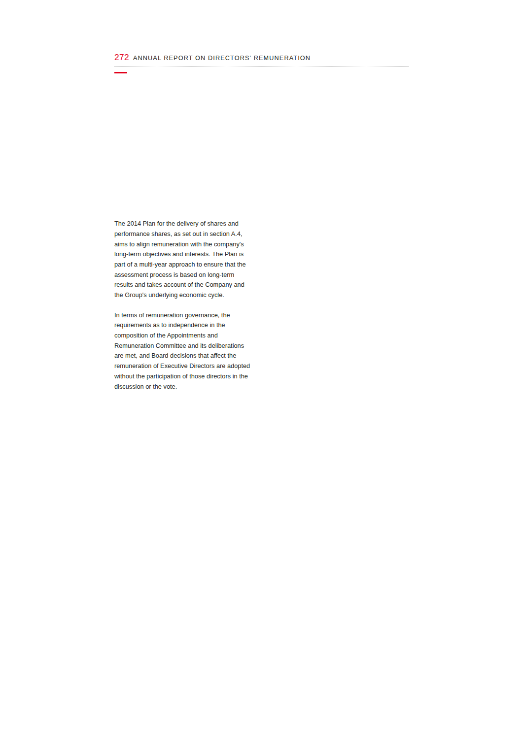272 Annual Report on Directors' Remuneration
The 2014 Plan for the delivery of shares and performance shares, as set out in section A.4, aims to align remuneration with the company's long-term objectives and interests. The Plan is part of a multi-year approach to ensure that the assessment process is based on long-term results and takes account of the Company and the Group's underlying economic cycle.
In terms of remuneration governance, the requirements as to independence in the composition of the Appointments and Remuneration Committee and its deliberations are met, and Board decisions that affect the remuneration of Executive Directors are adopted without the participation of those directors in the discussion or the vote.